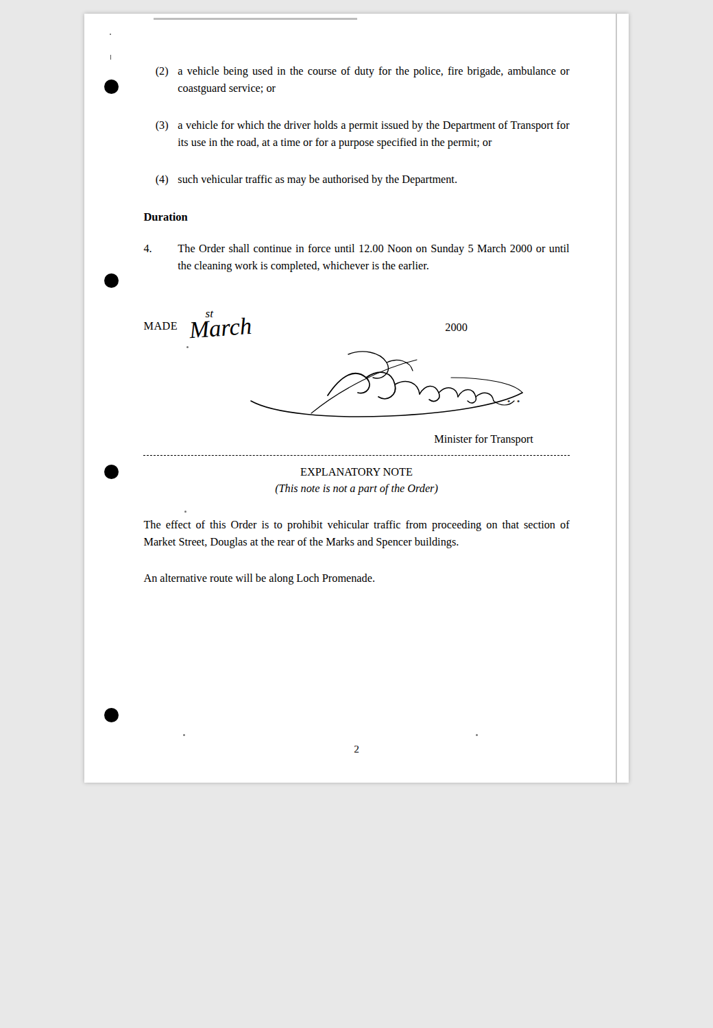(2) a vehicle being used in the course of duty for the police, fire brigade, ambulance or coastguard service; or
(3) a vehicle for which the driver holds a permit issued by the Department of Transport for its use in the road, at a time or for a purpose specified in the permit; or
(4) such vehicular traffic as may be authorised by the Department.
Duration
4. The Order shall continue in force until 12.00 Noon on Sunday 5 March 2000 or until the cleaning work is completed, whichever is the earlier.
MADE March st 2000
• •
Minister for Transport
EXPLANATORY NOTE
(This note is not a part of the Order)
The effect of this Order is to prohibit vehicular traffic from proceeding on that section of Market Street, Douglas at the rear of the Marks and Spencer buildings.
An alternative route will be along Loch Promenade.
2